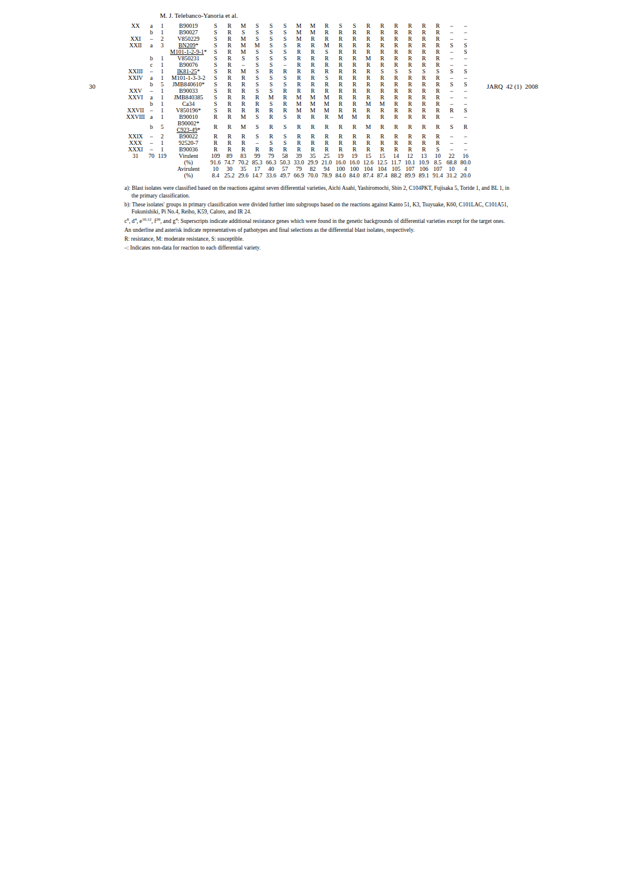M. J. Telebanco-Yanoria et al.
30
JARQ 42 (1) 2008
| XX | a | 1 | B90019 | S | R | M | S | S | S | M | M | R | S | S | R | R | R | R | R | R | – | – |
| | b | 1 | B90027 | S | R | S | S | S | S | M | M | R | R | R | R | R | R | R | R | R | – | – |
| XXI | – | 2 | V850229 | S | R | M | S | S | S | M | R | R | R | R | R | R | R | R | R | R | – | – |
| XXII | a | 3 | BN209 * | S | R | M | M | S | S | R | R | M | R | R | R | R | R | R | R | R | S | S |
| | | | M101-1-2-9-1 * | S | R | M | S | S | S | R | R | S | R | R | R | R | R | R | R | R | – | S |
| | b | 1 | V850231 | S | R | S | S | S | S | R | R | R | R | R | M | R | R | R | R | R | – | – |
| | c | 1 | B90076 | S | R | – | S | S | – | R | R | R | R | R | R | R | R | R | R | R | – | – |
| XXIII | – | 1 | IK81-25 * | S | R | M | S | R | R | R | R | R | R | R | R | S | S | S | S | S | S | S |
| XXIV | a | 1 | M101-1-3-3-2 | S | R | R | S | S | S | R | R | S | R | R | R | R | R | R | R | R | – | – |
| | b | 5 | JMB840610* | S | R | R | S | S | S | R | R | R | R | R | R | R | R | R | R | R | S | S |
| XXV | – | 1 | B90033 | S | R | R | S | S | R | R | R | R | R | R | R | R | R | R | R | R | – | – |
| XXVI | a | 1 | JMB840385 | S | R | R | R | M | R | M | M | M | R | R | R | R | R | R | R | R | – | – |
| | b | 1 | Ca34 | S | R | R | R | S | R | M | M | M | R | R | M | M | R | R | R | R | – | – |
| XXVII | – | 1 | V850196* | S | R | R | R | R | R | M | M | M | R | R | R | R | R | R | R | R | R | S |
| XXVIII | a | 1 | B90010 | R | R | M | S | R | S | R | R | R | M | M | R | R | R | R | R | R | – | – |
| | b | 5 | B90002* C923-49 * | R | R | M | S | R | S | R | R | R | R | R | M | R | R | R | R | R | S | R |
| XXIX | – | 2 | B90022 | R | R | R | S | R | S | R | R | R | R | R | R | R | R | R | R | R | – | – |
| XXX | – | 1 | 92520-7 | R | R | R | – | S | S | R | R | R | R | R | R | R | R | R | R | R | – | – |
| XXXI | – | 1 | B90036 | R | R | R | R | R | R | R | R | R | R | R | R | R | R | R | R | S | – | – |
| 31 | 70 | 119 | Virulent | 109 | 89 | 83 | 99 | 79 | 58 | 39 | 35 | 25 | 19 | 19 | 15 | 15 | 14 | 12 | 13 | 10 | 22 | 16 |
| | | | (%) | 91.6 | 74.7 | 70.2 | 85.3 | 66.3 | 50.3 | 33.0 | 29.9 | 21.0 | 16.0 | 16.0 | 12.6 | 12.5 | 11.7 | 10.1 | 10.9 | 8.5 | 68.8 | 80.0 |
| | | | Avirulent | 10 | 30 | 35 | 17 | 40 | 57 | 79 | 82 | 94 | 100 | 100 | 104 | 104 | 105 | 107 | 106 | 107 | 10 | 4 |
| | | | (%) | 8.4 | 25.2 | 29.6 | 14.7 | 33.6 | 49.7 | 66.9 | 70.0 | 78.9 | 84.0 | 84.0 | 87.4 | 87.4 | 88.2 | 89.9 | 89.1 | 91.4 | 31.2 | 20.0 |
a): Blast isolates were classified based on the reactions against seven differential varieties, Aichi Asahi, Yashiromochi, Shin 2, C104PKT, Fujisaka 5, Toride 1, and BL 1, in the primary classification.
b): These isolates' groups in primary classification were divided further into subgroups based on the reactions against Kanto 51, K3, Tsuyuake, K60, C101LAC, C101A51, Fukunishiki, Pi No.4, Reiho, K59, Caloro, and IR 24.
c6, d4, e10,12, f26, and g4: Superscripts indicate additional resistance genes which were found in the genetic backgrounds of differential varieties except for the target ones.
An underline and asterisk indicate representatives of pathotypes and final selections as the differential blast isolates, respectively.
R: resistance, M: moderate resistance, S: susceptible.
–: Indicates non-data for reaction to each differential variety.